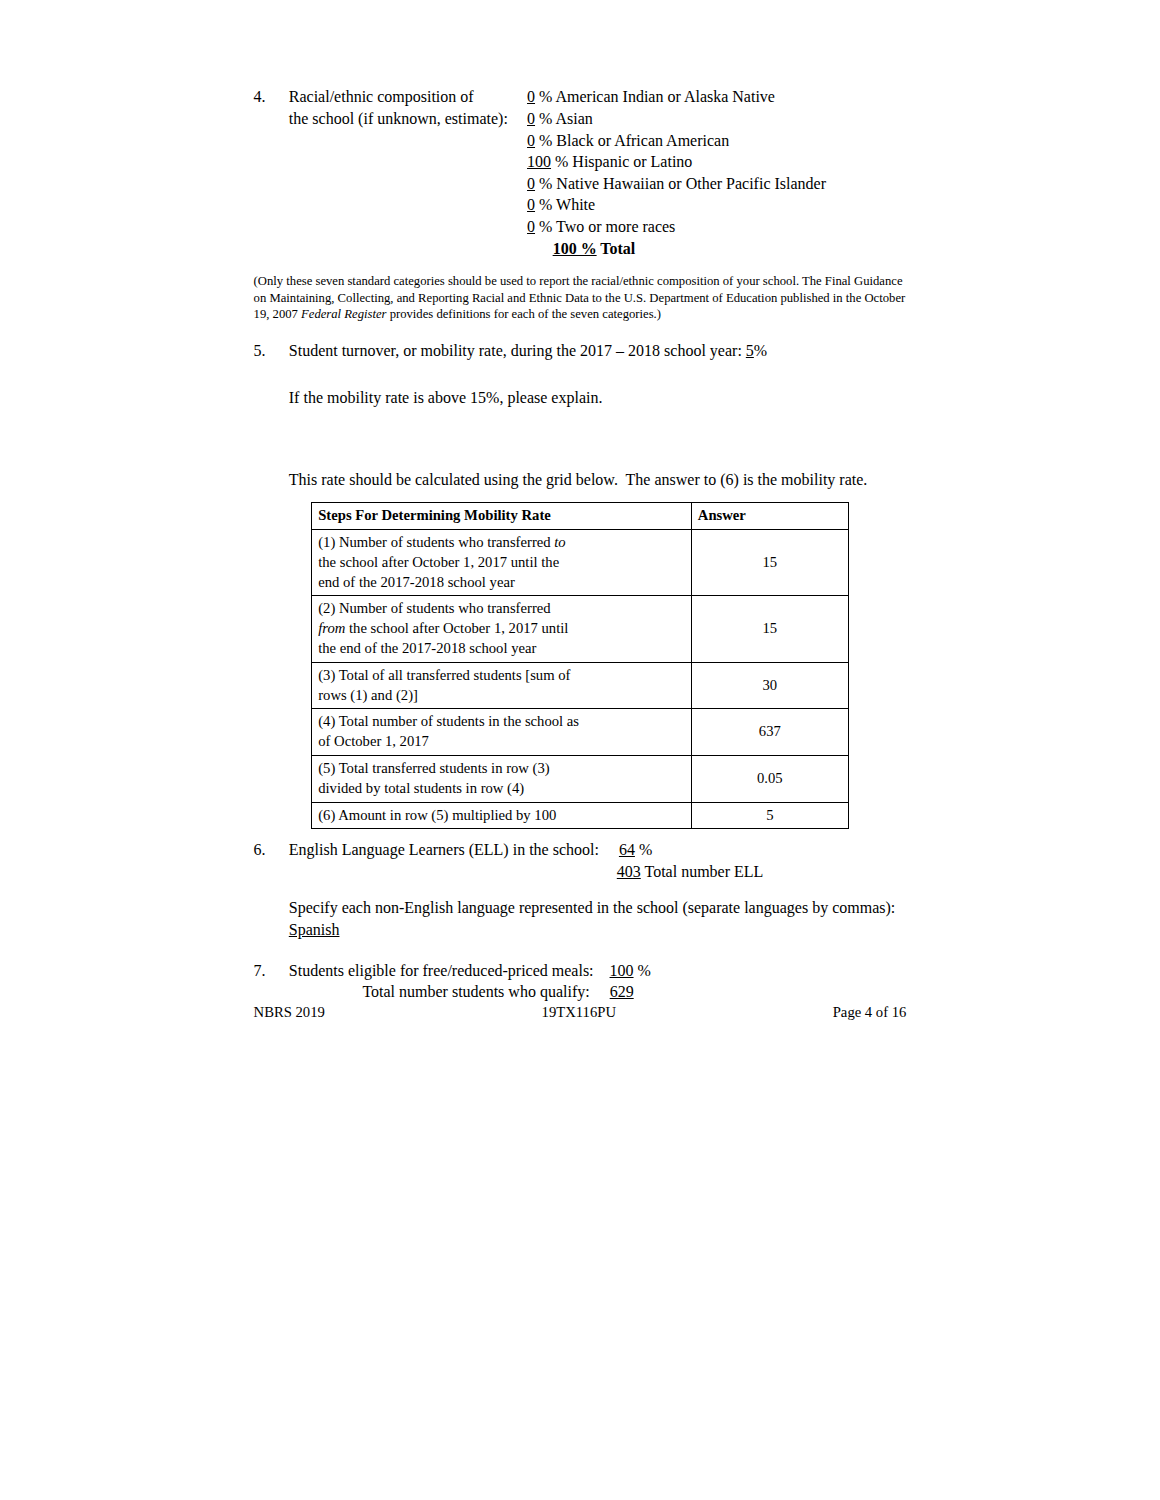4.
Racial/ethnic composition of the school (if unknown, estimate):
0 % American Indian or Alaska Native
0 % Asian
0 % Black or African American
100 % Hispanic or Latino
0 % Native Hawaiian or Other Pacific Islander
0 % White
0 % Two or more races
100 % Total
(Only these seven standard categories should be used to report the racial/ethnic composition of your school. The Final Guidance on Maintaining, Collecting, and Reporting Racial and Ethnic Data to the U.S. Department of Education published in the October 19, 2007 Federal Register provides definitions for each of the seven categories.)
5.
Student turnover, or mobility rate, during the 2017 – 2018 school year: 5%
If the mobility rate is above 15%, please explain.
This rate should be calculated using the grid below. The answer to (6) is the mobility rate.
| Steps For Determining Mobility Rate | Answer |
| --- | --- |
| (1) Number of students who transferred to the school after October 1, 2017 until the end of the 2017-2018 school year | 15 |
| (2) Number of students who transferred from the school after October 1, 2017 until the end of the 2017-2018 school year | 15 |
| (3) Total of all transferred students [sum of rows (1) and (2)] | 30 |
| (4) Total number of students in the school as of October 1, 2017 | 637 |
| (5) Total transferred students in row (3) divided by total students in row (4) | 0.05 |
| (6) Amount in row (5) multiplied by 100 | 5 |
6.
English Language Learners (ELL) in the school: 64 %
403 Total number ELL
Specify each non-English language represented in the school (separate languages by commas):
Spanish
7.
Students eligible for free/reduced-priced meals: 100 %
Total number students who qualify: 629
NBRS 2019
19TX116PU
Page 4 of 16